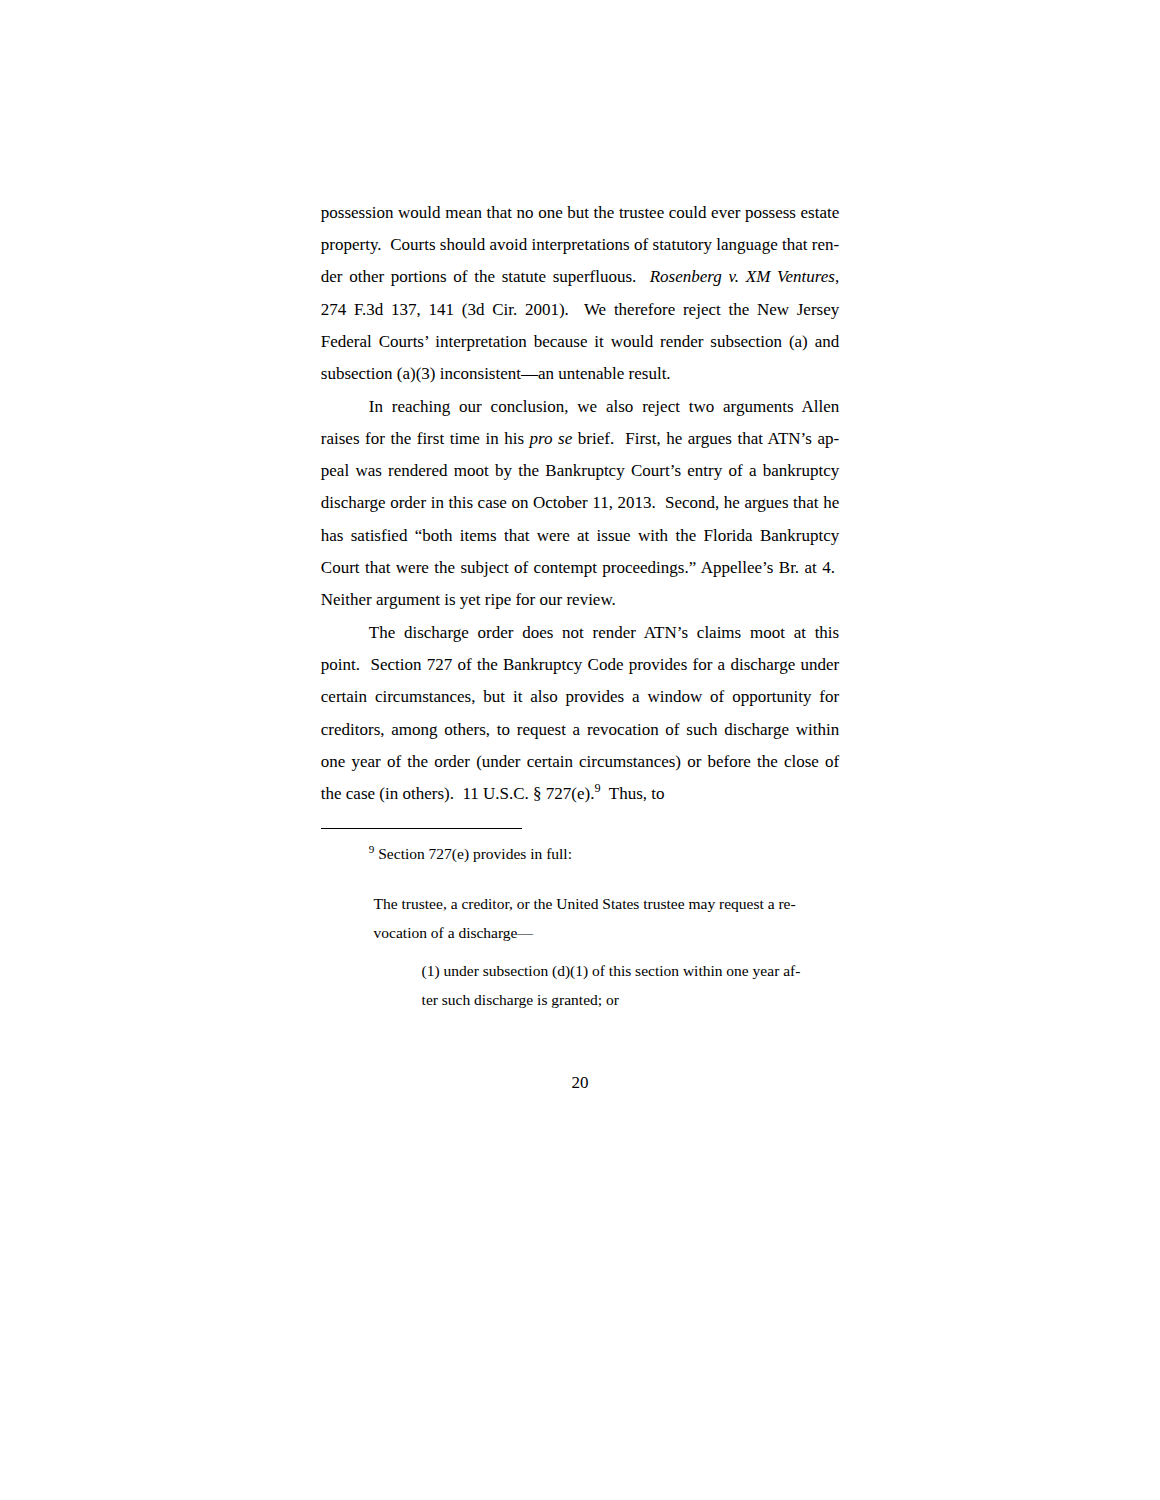possession would mean that no one but the trustee could ever possess estate property. Courts should avoid interpretations of statutory language that render other portions of the statute superfluous. Rosenberg v. XM Ventures, 274 F.3d 137, 141 (3d Cir. 2001). We therefore reject the New Jersey Federal Courts’ interpretation because it would render subsection (a) and subsection (a)(3) inconsistent—an untenable result.
In reaching our conclusion, we also reject two arguments Allen raises for the first time in his pro se brief. First, he argues that ATN’s appeal was rendered moot by the Bankruptcy Court’s entry of a bankruptcy discharge order in this case on October 11, 2013. Second, he argues that he has satisfied “both items that were at issue with the Florida Bankruptcy Court that were the subject of contempt proceedings.” Appellee’s Br. at 4. Neither argument is yet ripe for our review.
The discharge order does not render ATN’s claims moot at this point. Section 727 of the Bankruptcy Code provides for a discharge under certain circumstances, but it also provides a window of opportunity for creditors, among others, to request a revocation of such discharge within one year of the order (under certain circumstances) or before the close of the case (in others). 11 U.S.C. § 727(e).9 Thus, to
9 Section 727(e) provides in full:
The trustee, a creditor, or the United States trustee may request a revocation of a discharge—
(1) under subsection (d)(1) of this section within one year after such discharge is granted; or
20